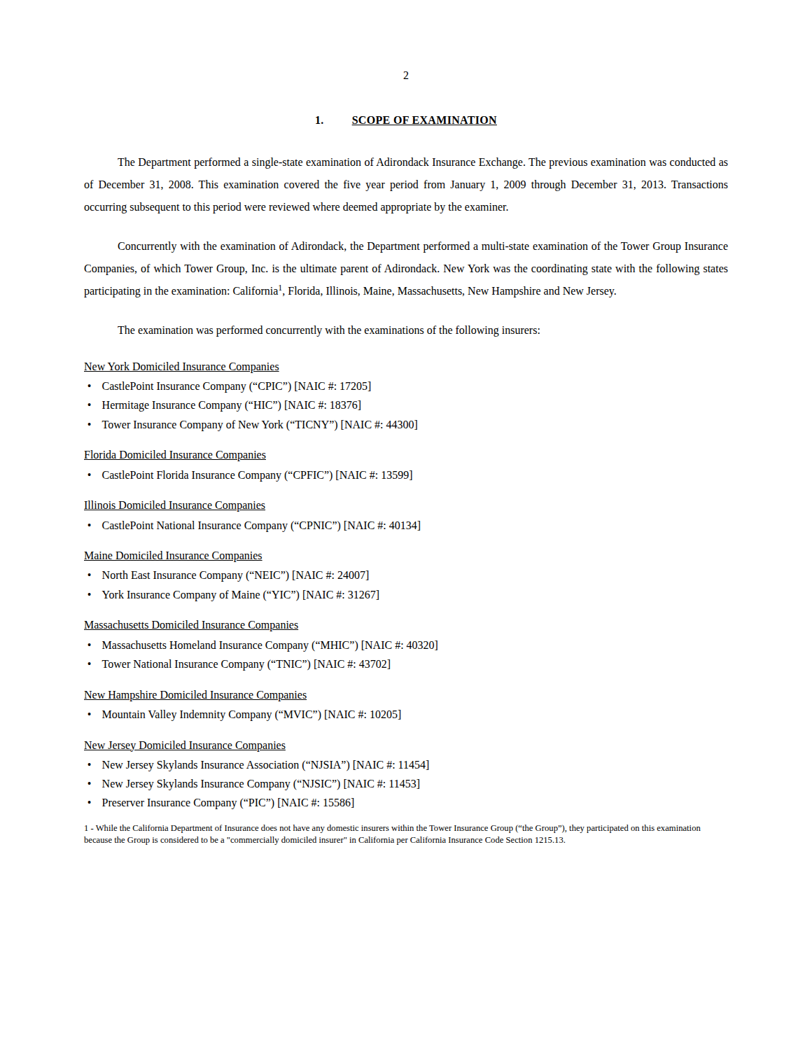2
1. SCOPE OF EXAMINATION
The Department performed a single-state examination of Adirondack Insurance Exchange. The previous examination was conducted as of December 31, 2008. This examination covered the five year period from January 1, 2009 through December 31, 2013. Transactions occurring subsequent to this period were reviewed where deemed appropriate by the examiner.
Concurrently with the examination of Adirondack, the Department performed a multi-state examination of the Tower Group Insurance Companies, of which Tower Group, Inc. is the ultimate parent of Adirondack. New York was the coordinating state with the following states participating in the examination: California1, Florida, Illinois, Maine, Massachusetts, New Hampshire and New Jersey.
The examination was performed concurrently with the examinations of the following insurers:
New York Domiciled Insurance Companies
CastlePoint Insurance Company (“CPIC”) [NAIC #: 17205]
Hermitage Insurance Company (“HIC”) [NAIC #: 18376]
Tower Insurance Company of New York (“TICNY”) [NAIC #: 44300]
Florida Domiciled Insurance Companies
CastlePoint Florida Insurance Company (“CPFIC”) [NAIC #: 13599]
Illinois Domiciled Insurance Companies
CastlePoint National Insurance Company (“CPNIC”) [NAIC #: 40134]
Maine Domiciled Insurance Companies
North East Insurance Company (“NEIC”) [NAIC #: 24007]
York Insurance Company of Maine (“YIC”) [NAIC #: 31267]
Massachusetts Domiciled Insurance Companies
Massachusetts Homeland Insurance Company (“MHIC”) [NAIC #: 40320]
Tower National Insurance Company (“TNIC”) [NAIC #: 43702]
New Hampshire Domiciled Insurance Companies
Mountain Valley Indemnity Company (“MVIC”) [NAIC #: 10205]
New Jersey Domiciled Insurance Companies
New Jersey Skylands Insurance Association (“NJSIA”) [NAIC #: 11454]
New Jersey Skylands Insurance Company (“NJSIC”) [NAIC #: 11453]
Preserver Insurance Company (“PIC”) [NAIC #: 15586]
1 - While the California Department of Insurance does not have any domestic insurers within the Tower Insurance Group (“the Group”), they participated on this examination because the Group is considered to be a "commercially domiciled insurer" in California per California Insurance Code Section 1215.13.